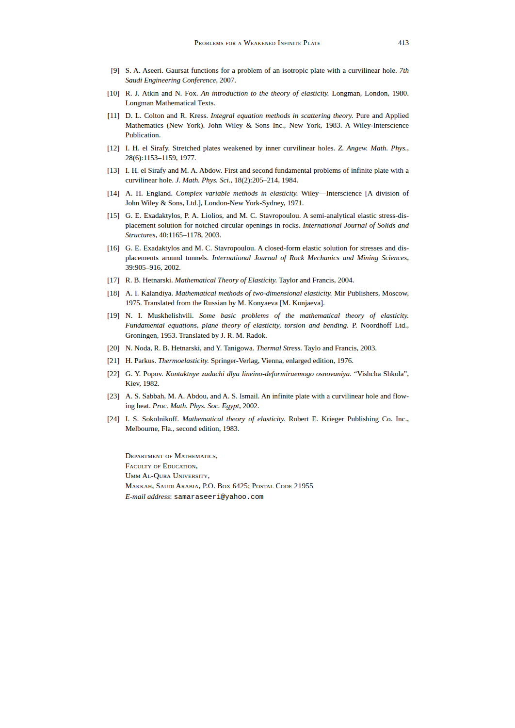Problems for a Weakened Infinite Plate 413
[9] S. A. Aseeri. Gaursat functions for a problem of an isotropic plate with a curvilinear hole. 7th Saudi Engineering Conference, 2007.
[10] R. J. Atkin and N. Fox. An introduction to the theory of elasticity. Longman, London, 1980. Longman Mathematical Texts.
[11] D. L. Colton and R. Kress. Integral equation methods in scattering theory. Pure and Applied Mathematics (New York). John Wiley & Sons Inc., New York, 1983. A Wiley-Interscience Publication.
[12] I. H. el Sirafy. Stretched plates weakened by inner curvilinear holes. Z. Angew. Math. Phys., 28(6):1153–1159, 1977.
[13] I. H. el Sirafy and M. A. Abdow. First and second fundamental problems of infinite plate with a curvilinear hole. J. Math. Phys. Sci., 18(2):205–214, 1984.
[14] A. H. England. Complex variable methods in elasticity. Wiley—Interscience [A division of John Wiley & Sons, Ltd.], London-New York-Sydney, 1971.
[15] G. E. Exadaktylos, P. A. Liolios, and M. C. Stavropoulou. A semi-analytical elastic stress-displacement solution for notched circular openings in rocks. International Journal of Solids and Structures, 40:1165–1178, 2003.
[16] G. E. Exadaktylos and M. C. Stavropoulou. A closed-form elastic solution for stresses and displacements around tunnels. International Journal of Rock Mechanics and Mining Sciences, 39:905–916, 2002.
[17] R. B. Hetnarski. Mathematical Theory of Elasticity. Taylor and Francis, 2004.
[18] A. I. Kalandiya. Mathematical methods of two-dimensional elasticity. Mir Publishers, Moscow, 1975. Translated from the Russian by M. Konyaeva [M. Konjaeva].
[19] N. I. Muskhelishvili. Some basic problems of the mathematical theory of elasticity. Fundamental equations, plane theory of elasticity, torsion and bending. P. Noordhoff Ltd., Groningen, 1953. Translated by J. R. M. Radok.
[20] N. Noda, R. B. Hetnarski, and Y. Tanigowa. Thermal Stress. Taylo and Francis, 2003.
[21] H. Parkus. Thermoelasticity. Springer-Verlag, Vienna, enlarged edition, 1976.
[22] G. Y. Popov. Kontaktnye zadachi dlya lineino-deformiruemogo osnovaniya. “Vishcha Shkola”, Kiev, 1982.
[23] A. S. Sabbah, M. A. Abdou, and A. S. Ismail. An infinite plate with a curvilinear hole and flowing heat. Proc. Math. Phys. Soc. Egypt, 2002.
[24] I. S. Sokolnikoff. Mathematical theory of elasticity. Robert E. Krieger Publishing Co. Inc., Melbourne, Fla., second edition, 1983.
Department of Mathematics,
Faculty of Education,
Umm Al-Qura University,
Makkah, Saudi Arabia, P.O. Box 6425; Postal Code 21955
E-mail address: samaraseeri@yahoo.com